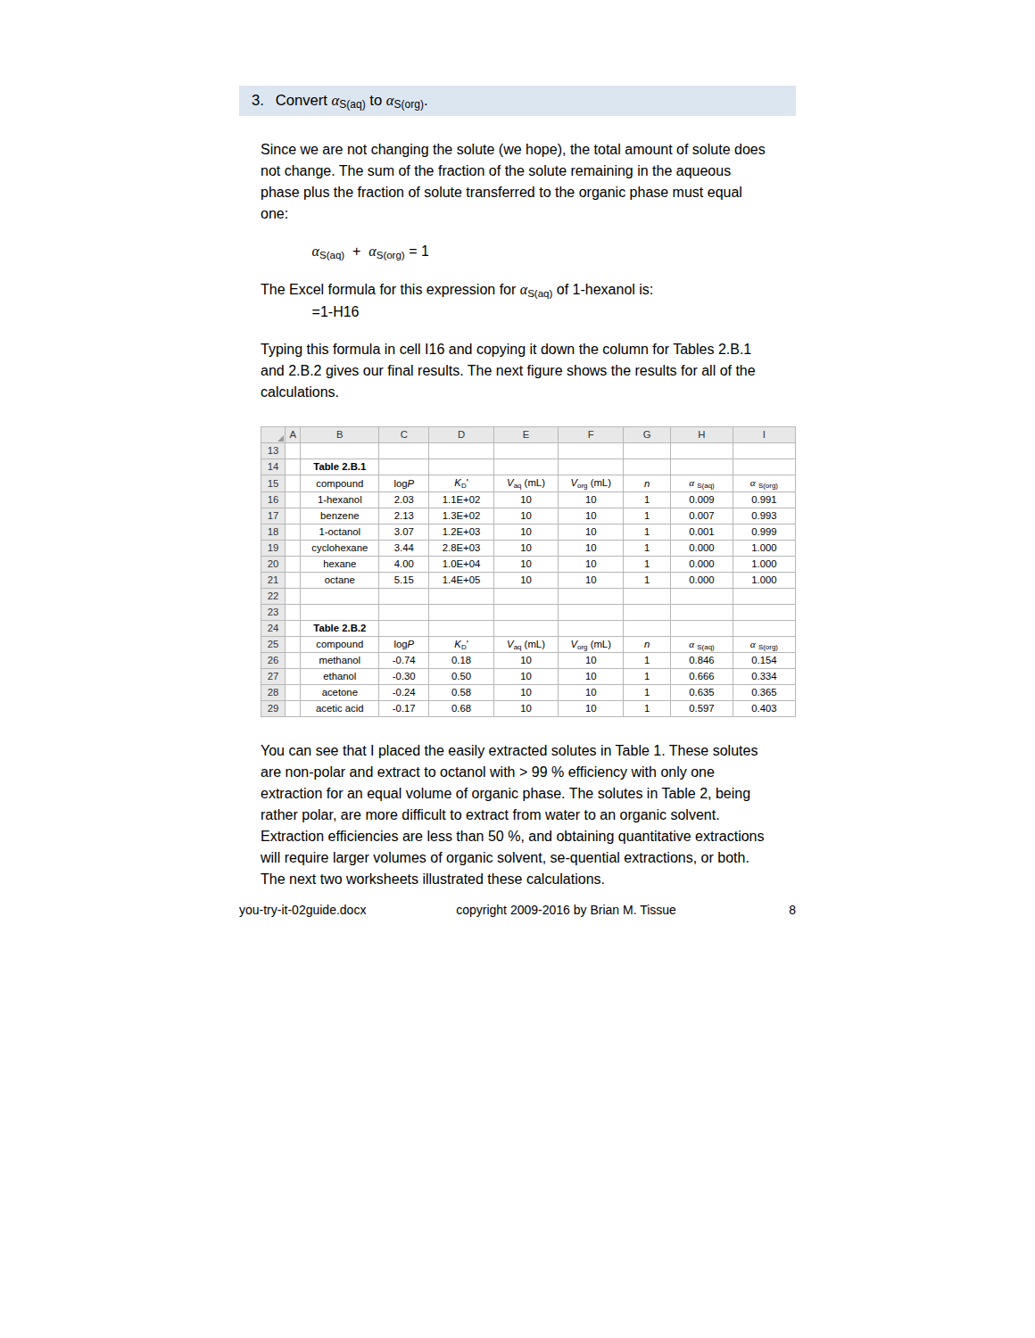3. Convert αS(aq) to αS(org).
Since we are not changing the solute (we hope), the total amount of solute does not change. The sum of the fraction of the solute remaining in the aqueous phase plus the fraction of solute transferred to the organic phase must equal one:
αS(aq) + αS(org) = 1
The Excel formula for this expression for αS(aq) of 1-hexanol is:
=1-H16
Typing this formula in cell I16 and copying it down the column for Tables 2.B.1 and 2.B.2 gives our final results. The next figure shows the results for all of the calculations.
| | A | B | C | D | E | F | G | H | I |
| --- | --- | --- | --- | --- | --- | --- | --- | --- | --- |
| 13 | | | | | | | | | |
| 14 | | Table 2.B.1 | | | | | | | |
| 15 | | compound | log P | K D ' | V aq (mL) | V org (mL) | n | α S(aq) | α S(org) |
| 16 | | 1-hexanol | 2.03 | 1.1E+02 | 10 | 10 | 1 | 0.009 | 0.991 |
| 17 | | benzene | 2.13 | 1.3E+02 | 10 | 10 | 1 | 0.007 | 0.993 |
| 18 | | 1-octanol | 3.07 | 1.2E+03 | 10 | 10 | 1 | 0.001 | 0.999 |
| 19 | | cyclohexane | 3.44 | 2.8E+03 | 10 | 10 | 1 | 0.000 | 1.000 |
| 20 | | hexane | 4.00 | 1.0E+04 | 10 | 10 | 1 | 0.000 | 1.000 |
| 21 | | octane | 5.15 | 1.4E+05 | 10 | 10 | 1 | 0.000 | 1.000 |
| 22 | | | | | | | | | |
| 23 | | | | | | | | | |
| 24 | | Table 2.B.2 | | | | | | | |
| 25 | | compound | log P | K D ' | V aq (mL) | V org (mL) | n | α S(aq) | α S(org) |
| 26 | | methanol | -0.74 | 0.18 | 10 | 10 | 1 | 0.846 | 0.154 |
| 27 | | ethanol | -0.30 | 0.50 | 10 | 10 | 1 | 0.666 | 0.334 |
| 28 | | acetone | -0.24 | 0.58 | 10 | 10 | 1 | 0.635 | 0.365 |
| 29 | | acetic acid | -0.17 | 0.68 | 10 | 10 | 1 | 0.597 | 0.403 |
You can see that I placed the easily extracted solutes in Table 1. These solutes are non-polar and extract to octanol with > 99 % efficiency with only one extraction for an equal volume of organic phase. The solutes in Table 2, being rather polar, are more difficult to extract from water to an organic solvent. Extraction efficiencies are less than 50 %, and obtaining quantitative extractions will require larger volumes of organic solvent, se-quential extractions, or both. The next two worksheets illustrated these calculations.
you-try-it-02guide.docx copyright 2009-2016 by Brian M. Tissue 8